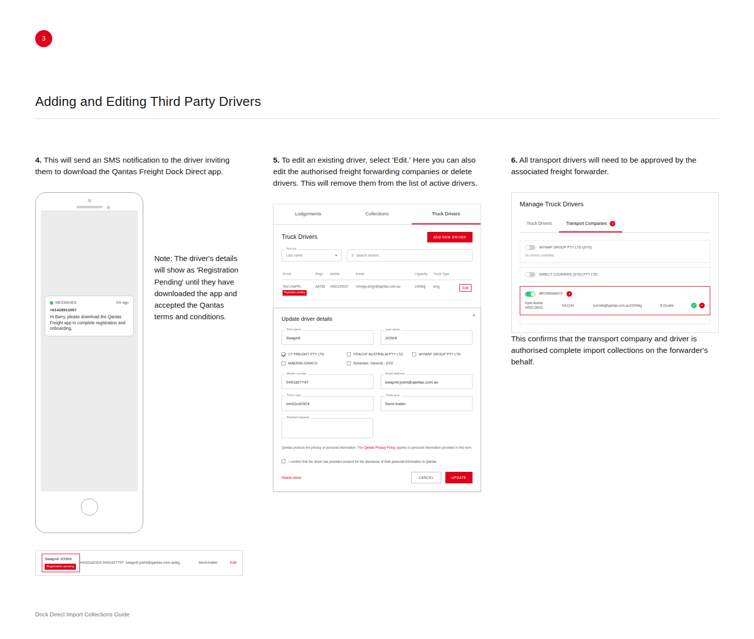3
Adding and Editing Third Party Drivers
4. This will send an SMS notification to the driver inviting them to download the Qantas Freight Dock Direct app.
MESSAGES
2m ago
+61428911007
Hi Barry, please download the Qantas Freight app to complete registration and onboarding.
Note: The driver's details will show as 'Registration Pending' until they have downloaded the app and accepted the Qantas terms and conditions.
Swapnil JOSHI
Registration pending
mh02cd2924
0491827797
swapnil.joshi@qantas.com.au
kg
Semi-trailer
Edit
5. To edit an existing driver, select 'Edit.' Here you can also edit the authorised freight forwarding companies or delete drivers. This will remove them from the list of active drivers.
Lodgements
Collections
Truck Drivers
Truck Drivers
ADD NEW DRIVER
Sort by Last name ▾
⚲ Search drivers
| Driver | Rego | Mobile | Email | Capacity | Truck Type | |
| --- | --- | --- | --- | --- | --- | --- |
| Test 20aPRL Registration pending | AA765 | 0452129157 | ronvijay.singh@qantas.com.au | 1090kg | long | Edit |
×
Update driver details
First name Swapnil
Last name JOSHI
CT FREIGHT PTY LTD
FRACHT AUSTRALIA PTY LTD
WYMAP GROUP PTY LTD
MAERSK-DAMCO
Schenker: General - SYD
Mobile number0491827797
Email addressswapnil.joshi@qantas.com.au
Truck regomh02cd2924
Truck type Semi-trailer
Payload capacity
Qantas protects the privacy of personal information. The Qantas Privacy Policy applies to personal information provided in this form.
I confirm that the driver has provided consent for the disclosure of their personal information to Qantas.
Delete driver
CANCEL UPDATE
6. All transport drivers will need to be approved by the associated freight forwarder.
Manage Truck Drivers
Truck Drivers
Transport Companies 1
WYMAP GROUP PTY LTD (SYD)
No drivers available.
DIRECT COURIERS (SYD) PTY LTD
BROWNWAYS 1
Kylie Astella
0452128031
KA1234
kornella@qantas.com.au
10000kg
B Double
✓×
This confirms that the transport company and driver is authorised complete import collections on the forwarder's behalf.
Dock Direct Import Collections Guide